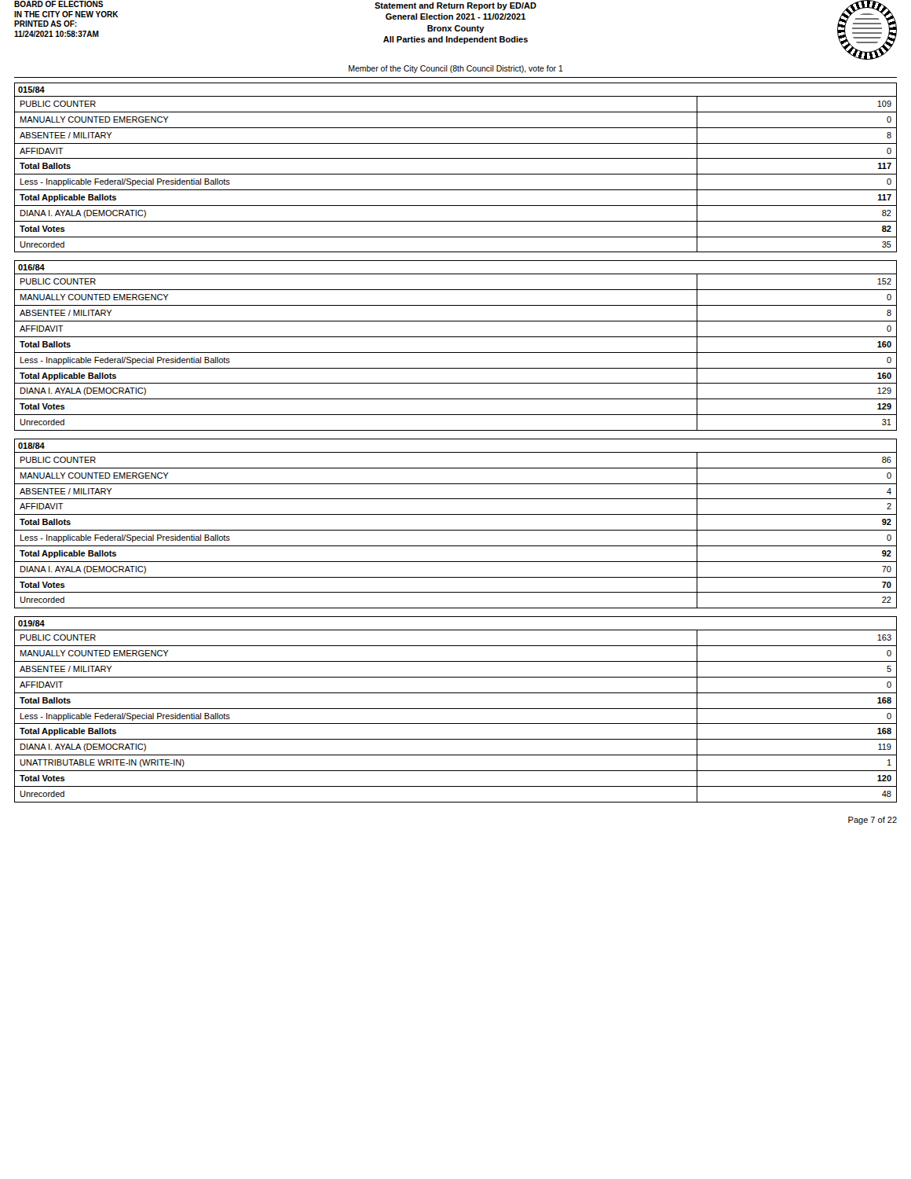BOARD OF ELECTIONS
IN THE CITY OF NEW YORK
PRINTED AS OF:
11/24/2021 10:58:37AM
Statement and Return Report by ED/AD
General Election 2021 - 11/02/2021
Bronx County
All Parties and Independent Bodies
Member of the City Council (8th Council District), vote for 1
015/84
| PUBLIC COUNTER | 109 |
| MANUALLY COUNTED EMERGENCY | 0 |
| ABSENTEE / MILITARY | 8 |
| AFFIDAVIT | 0 |
| Total Ballots | 117 |
| Less - Inapplicable Federal/Special Presidential Ballots | 0 |
| Total Applicable Ballots | 117 |
| DIANA I. AYALA (DEMOCRATIC) | 82 |
| Total Votes | 82 |
| Unrecorded | 35 |
016/84
| PUBLIC COUNTER | 152 |
| MANUALLY COUNTED EMERGENCY | 0 |
| ABSENTEE / MILITARY | 8 |
| AFFIDAVIT | 0 |
| Total Ballots | 160 |
| Less - Inapplicable Federal/Special Presidential Ballots | 0 |
| Total Applicable Ballots | 160 |
| DIANA I. AYALA (DEMOCRATIC) | 129 |
| Total Votes | 129 |
| Unrecorded | 31 |
018/84
| PUBLIC COUNTER | 86 |
| MANUALLY COUNTED EMERGENCY | 0 |
| ABSENTEE / MILITARY | 4 |
| AFFIDAVIT | 2 |
| Total Ballots | 92 |
| Less - Inapplicable Federal/Special Presidential Ballots | 0 |
| Total Applicable Ballots | 92 |
| DIANA I. AYALA (DEMOCRATIC) | 70 |
| Total Votes | 70 |
| Unrecorded | 22 |
019/84
| PUBLIC COUNTER | 163 |
| MANUALLY COUNTED EMERGENCY | 0 |
| ABSENTEE / MILITARY | 5 |
| AFFIDAVIT | 0 |
| Total Ballots | 168 |
| Less - Inapplicable Federal/Special Presidential Ballots | 0 |
| Total Applicable Ballots | 168 |
| DIANA I. AYALA (DEMOCRATIC) | 119 |
| UNATTRIBUTABLE WRITE-IN (WRITE-IN) | 1 |
| Total Votes | 120 |
| Unrecorded | 48 |
Page 7 of 22